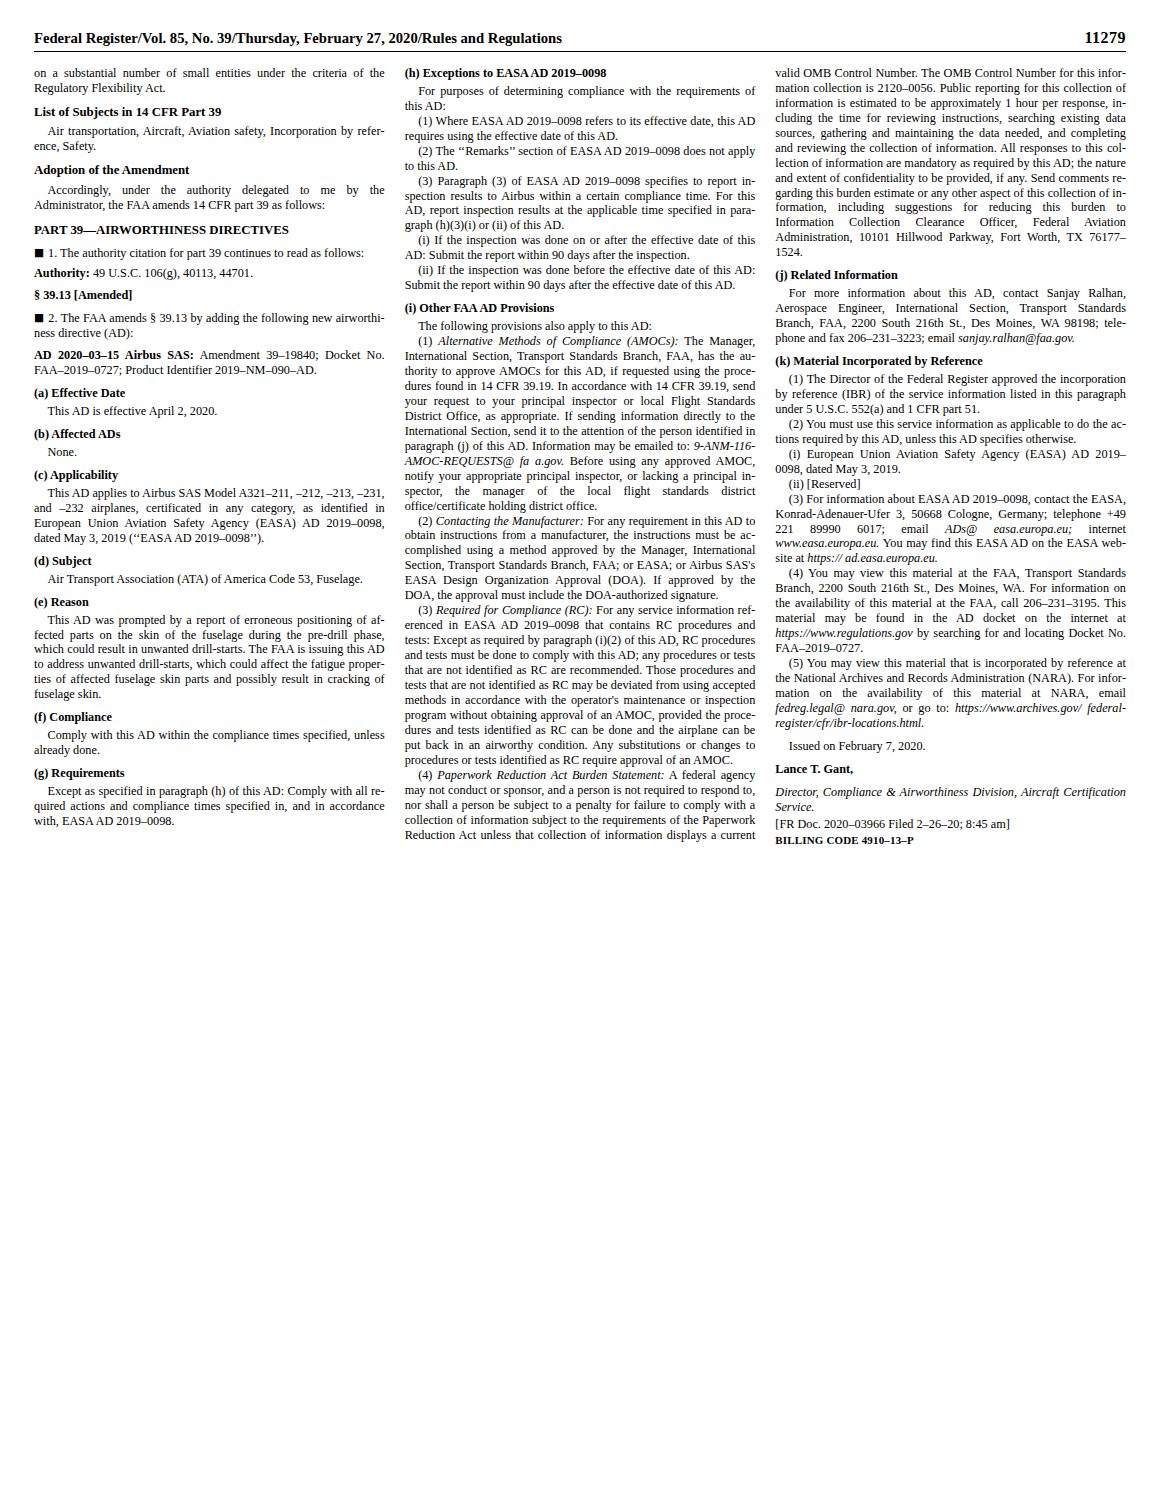Federal Register/Vol. 85, No. 39/Thursday, February 27, 2020/Rules and Regulations
11279
on a substantial number of small entities under the criteria of the Regulatory Flexibility Act.
List of Subjects in 14 CFR Part 39
Air transportation, Aircraft, Aviation safety, Incorporation by reference, Safety.
Adoption of the Amendment
Accordingly, under the authority delegated to me by the Administrator, the FAA amends 14 CFR part 39 as follows:
PART 39—AIRWORTHINESS DIRECTIVES
■1. The authority citation for part 39 continues to read as follows:
Authority: 49 U.S.C. 106(g), 40113, 44701.
§ 39.13 [Amended]
■2. The FAA amends § 39.13 by adding the following new airworthiness directive (AD):
AD 2020–03–15 Airbus SAS: Amendment 39–19840; Docket No. FAA–2019–0727; Product Identifier 2019–NM–090–AD.
(a) Effective Date
This AD is effective April 2, 2020.
(b) Affected ADs
None.
(c) Applicability
This AD applies to Airbus SAS Model A321–211, –212, –213, –231, and –232 airplanes, certificated in any category, as identified in European Union Aviation Safety Agency (EASA) AD 2019–0098, dated May 3, 2019 (‘‘EASA AD 2019–0098’’).
(d) Subject
Air Transport Association (ATA) of America Code 53, Fuselage.
(e) Reason
This AD was prompted by a report of erroneous positioning of affected parts on the skin of the fuselage during the pre-drill phase, which could result in unwanted drill-starts. The FAA is issuing this AD to address unwanted drill-starts, which could affect the fatigue properties of affected fuselage skin parts and possibly result in cracking of fuselage skin.
(f) Compliance
Comply with this AD within the compliance times specified, unless already done.
(g) Requirements
Except as specified in paragraph (h) of this AD: Comply with all required actions and compliance times specified in, and in accordance with, EASA AD 2019–0098.
(h) Exceptions to EASA AD 2019–0098
For purposes of determining compliance with the requirements of this AD:
(1) Where EASA AD 2019–0098 refers to its effective date, this AD requires using the effective date of this AD.
(2) The ‘‘Remarks’’ section of EASA AD 2019–0098 does not apply to this AD.
(3) Paragraph (3) of EASA AD 2019–0098 specifies to report inspection results to Airbus within a certain compliance time. For this AD, report inspection results at the applicable time specified in paragraph (h)(3)(i) or (ii) of this AD.
(i) If the inspection was done on or after the effective date of this AD: Submit the report within 90 days after the inspection.
(ii) If the inspection was done before the effective date of this AD: Submit the report within 90 days after the effective date of this AD.
(i) Other FAA AD Provisions
The following provisions also apply to this AD:
(1) Alternative Methods of Compliance (AMOCs): The Manager, International Section, Transport Standards Branch, FAA, has the authority to approve AMOCs for this AD, if requested using the procedures found in 14 CFR 39.19. In accordance with 14 CFR 39.19, send your request to your principal inspector or local Flight Standards District Office, as appropriate. If sending information directly to the International Section, send it to the attention of the person identified in paragraph (j) of this AD. Information may be emailed to: 9-ANM-116-AMOC-REQUESTS@ fa a.gov. Before using any approved AMOC, notify your appropriate principal inspector, or lacking a principal inspector, the manager of the local flight standards district office/certificate holding district office.
(2) Contacting the Manufacturer: For any requirement in this AD to obtain instructions from a manufacturer, the instructions must be accomplished using a method approved by the Manager, International Section, Transport Standards Branch, FAA; or EASA; or Airbus SAS's EASA Design Organization Approval (DOA). If approved by the DOA, the approval must include the DOA-authorized signature.
(3) Required for Compliance (RC): For any service information referenced in EASA AD 2019–0098 that contains RC procedures and tests: Except as required by paragraph (i)(2) of this AD, RC procedures and tests must be done to comply with this AD; any procedures or tests that are not identified as RC are recommended. Those procedures and tests that are not identified as RC may be deviated from using accepted methods in accordance with the operator's maintenance or inspection program without obtaining approval of an AMOC, provided the procedures and tests identified as RC can be done and the airplane can be put back in an airworthy condition. Any substitutions or changes to procedures or tests identified as RC require approval of an AMOC.
(4) Paperwork Reduction Act Burden Statement: A federal agency may not conduct or sponsor, and a person is not required to respond to, nor shall a person be subject to a penalty for failure to comply with a collection of information subject to the requirements of the Paperwork Reduction Act unless that collection of information displays a current valid OMB Control Number. The OMB Control Number for this information collection is 2120–0056. Public reporting for this collection of information is estimated to be approximately 1 hour per response, including the time for reviewing instructions, searching existing data sources, gathering and maintaining the data needed, and completing and reviewing the collection of information. All responses to this collection of information are mandatory as required by this AD; the nature and extent of confidentiality to be provided, if any. Send comments regarding this burden estimate or any other aspect of this collection of information, including suggestions for reducing this burden to Information Collection Clearance Officer, Federal Aviation Administration, 10101 Hillwood Parkway, Fort Worth, TX 76177–1524.
(j) Related Information
For more information about this AD, contact Sanjay Ralhan, Aerospace Engineer, International Section, Transport Standards Branch, FAA, 2200 South 216th St., Des Moines, WA 98198; telephone and fax 206–231–3223; email sanjay.ralhan@faa.gov.
(k) Material Incorporated by Reference
(1) The Director of the Federal Register approved the incorporation by reference (IBR) of the service information listed in this paragraph under 5 U.S.C. 552(a) and 1 CFR part 51.
(2) You must use this service information as applicable to do the actions required by this AD, unless this AD specifies otherwise.
(i) European Union Aviation Safety Agency (EASA) AD 2019–0098, dated May 3, 2019.
(ii) [Reserved]
(3) For information about EASA AD 2019–0098, contact the EASA, Konrad-Adenauer-Ufer 3, 50668 Cologne, Germany; telephone +49 221 89990 6017; email ADs@ easa.europa.eu; internet www.easa.europa.eu. You may find this EASA AD on the EASA website at https:// ad.easa.europa.eu.
(4) You may view this material at the FAA, Transport Standards Branch, 2200 South 216th St., Des Moines, WA. For information on the availability of this material at the FAA, call 206–231–3195. This material may be found in the AD docket on the internet at https://www.regulations.gov by searching for and locating Docket No. FAA–2019–0727.
(5) You may view this material that is incorporated by reference at the National Archives and Records Administration (NARA). For information on the availability of this material at NARA, email fedreg.legal@ nara.gov, or go to: https://www.archives.gov/ federal-register/cfr/ibr-locations.html.
Issued on February 7, 2020.
Lance T. Gant,
Director, Compliance & Airworthiness Division, Aircraft Certification Service.
[FR Doc. 2020–03966 Filed 2–26–20; 8:45 am]
BILLING CODE 4910–13–P